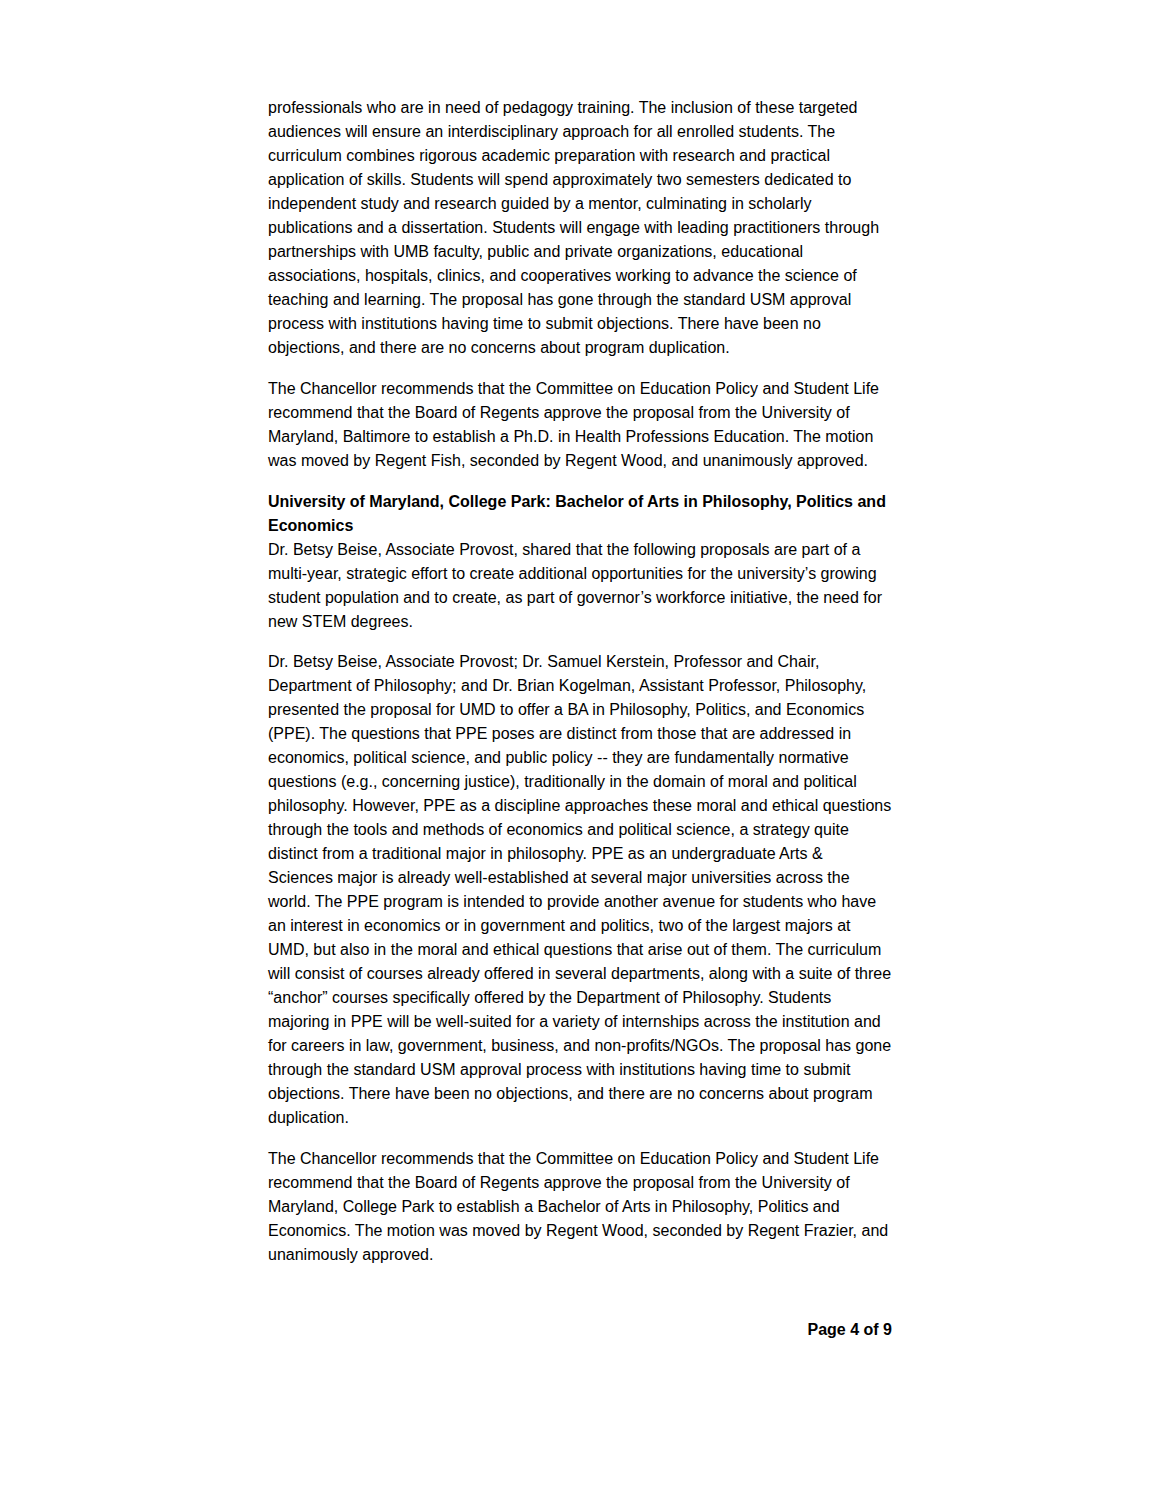professionals who are in need of pedagogy training. The inclusion of these targeted audiences will ensure an interdisciplinary approach for all enrolled students. The curriculum combines rigorous academic preparation with research and practical application of skills. Students will spend approximately two semesters dedicated to independent study and research guided by a mentor, culminating in scholarly publications and a dissertation. Students will engage with leading practitioners through partnerships with UMB faculty, public and private organizations, educational associations, hospitals, clinics, and cooperatives working to advance the science of teaching and learning. The proposal has gone through the standard USM approval process with institutions having time to submit objections. There have been no objections, and there are no concerns about program duplication.
The Chancellor recommends that the Committee on Education Policy and Student Life recommend that the Board of Regents approve the proposal from the University of Maryland, Baltimore to establish a Ph.D. in Health Professions Education. The motion was moved by Regent Fish, seconded by Regent Wood, and unanimously approved.
University of Maryland, College Park: Bachelor of Arts in Philosophy, Politics and Economics
Dr. Betsy Beise, Associate Provost, shared that the following proposals are part of a multi-year, strategic effort to create additional opportunities for the university’s growing student population and to create, as part of governor’s workforce initiative, the need for new STEM degrees.
Dr. Betsy Beise, Associate Provost; Dr. Samuel Kerstein, Professor and Chair, Department of Philosophy; and Dr. Brian Kogelman, Assistant Professor, Philosophy, presented the proposal for UMD to offer a BA in Philosophy, Politics, and Economics (PPE). The questions that PPE poses are distinct from those that are addressed in economics, political science, and public policy -- they are fundamentally normative questions (e.g., concerning justice), traditionally in the domain of moral and political philosophy. However, PPE as a discipline approaches these moral and ethical questions through the tools and methods of economics and political science, a strategy quite distinct from a traditional major in philosophy. PPE as an undergraduate Arts & Sciences major is already well-established at several major universities across the world. The PPE program is intended to provide another avenue for students who have an interest in economics or in government and politics, two of the largest majors at UMD, but also in the moral and ethical questions that arise out of them. The curriculum will consist of courses already offered in several departments, along with a suite of three “anchor” courses specifically offered by the Department of Philosophy. Students majoring in PPE will be well-suited for a variety of internships across the institution and for careers in law, government, business, and non-profits/NGOs. The proposal has gone through the standard USM approval process with institutions having time to submit objections. There have been no objections, and there are no concerns about program duplication.
The Chancellor recommends that the Committee on Education Policy and Student Life recommend that the Board of Regents approve the proposal from the University of Maryland, College Park to establish a Bachelor of Arts in Philosophy, Politics and Economics. The motion was moved by Regent Wood, seconded by Regent Frazier, and unanimously approved.
Page 4 of 9